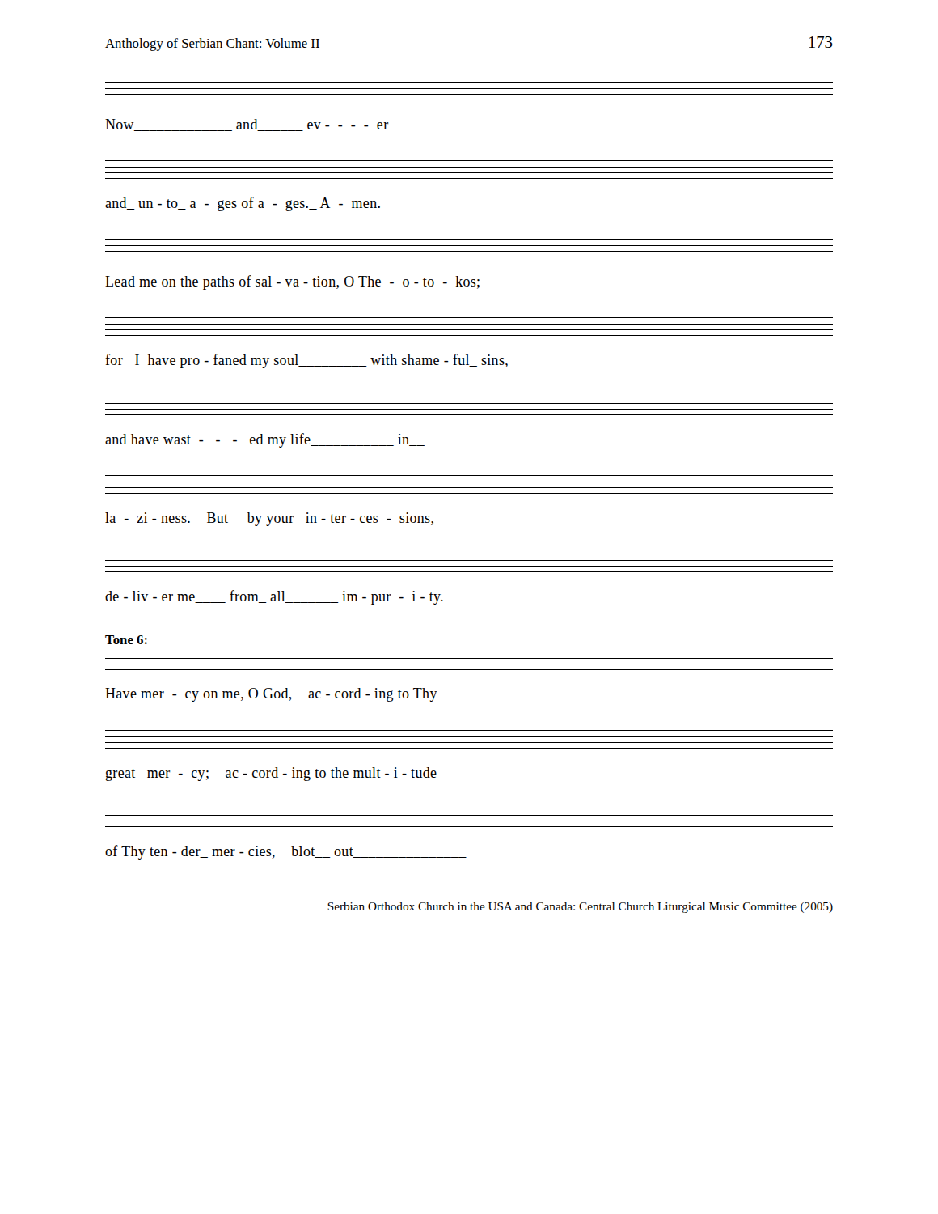Anthology of Serbian Chant: Volume II 173
Now_____________ and______ ev - - - - er
and_ un - to_ a - ges of a - ges._ A - men.
Lead me on the paths of sal - va - tion, O The - o - to - kos;
for I have pro - faned my soul_________ with shame - ful_ sins,
and have wast - - - ed my life___________ in__
la - zi - ness. But__ by your_ in - ter - ces - sions,
de - liv - er me____ from_ all_______ im - pur - i - ty.
Tone 6:
Have mer - cy on me, O God, ac - cord - ing to Thy
great_ mer - cy; ac - cord - ing to the mult - i - tude
of Thy ten - der_ mer - cies, blot__ out_______________
Serbian Orthodox Church in the USA and Canada: Central Church Liturgical Music Committee (2005)